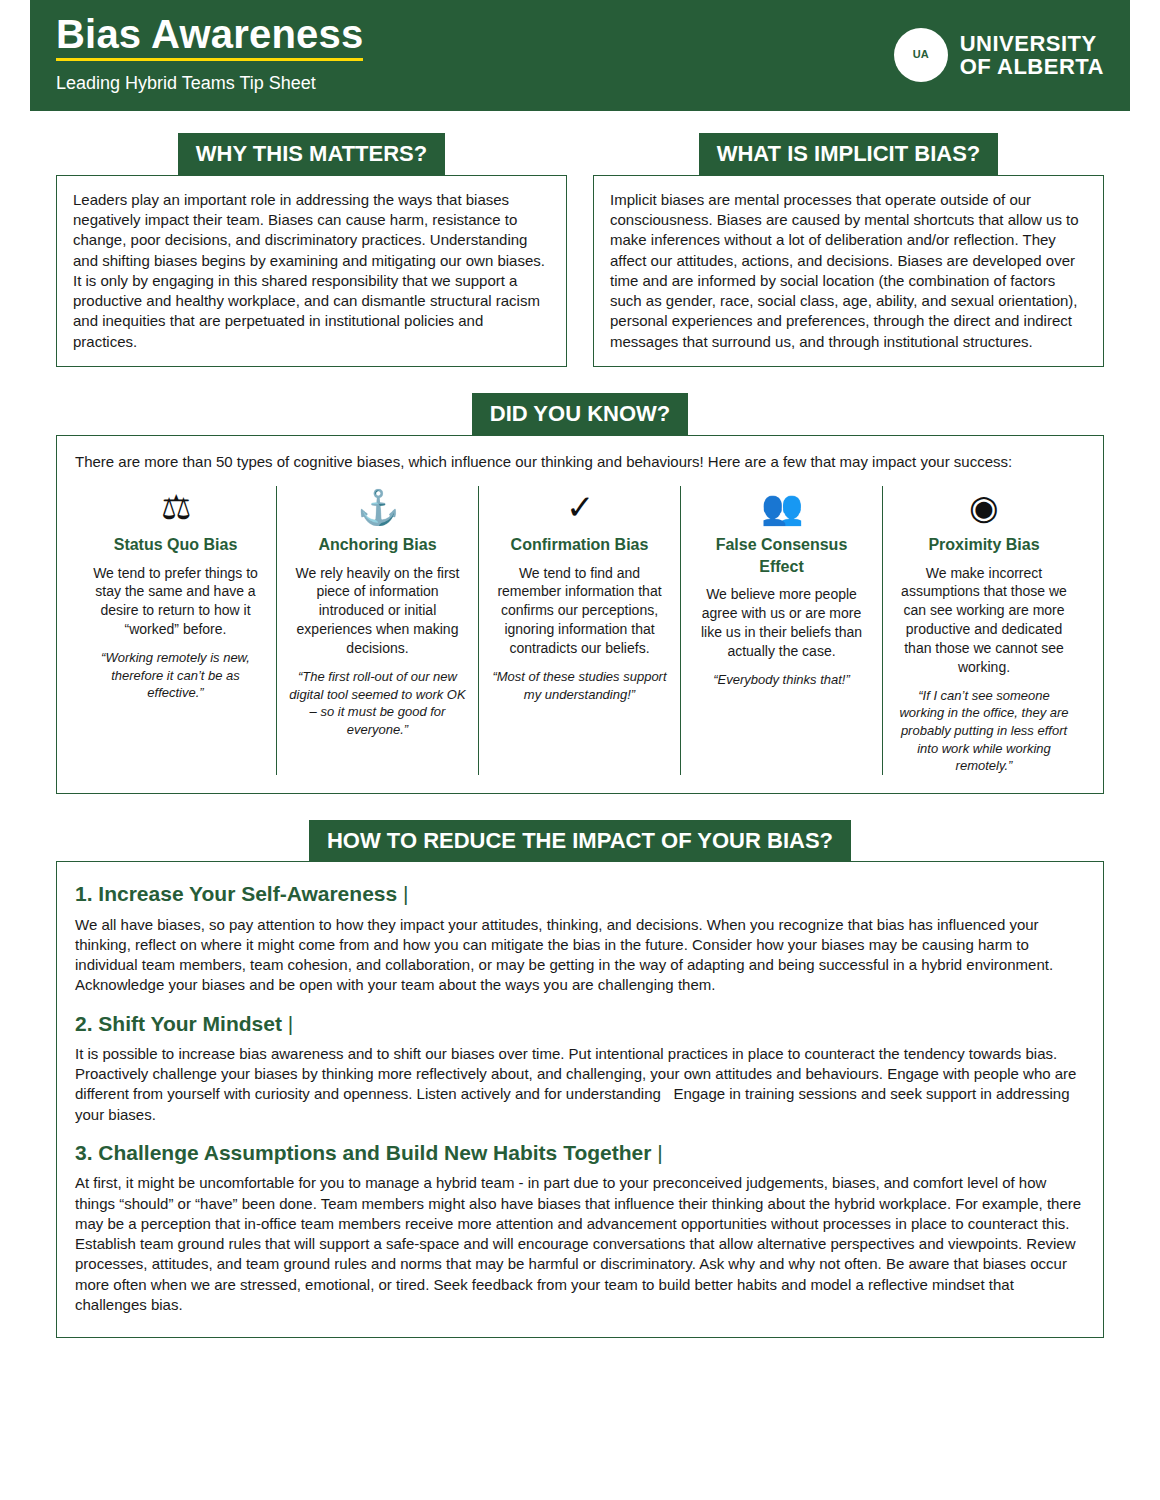Bias Awareness
Leading Hybrid Teams Tip Sheet
UA
UNIVERSITY
OF ALBERTA
WHY THIS MATTERS?
Leaders play an important role in addressing the ways that biases negatively impact their team. Biases can cause harm, resistance to change, poor decisions, and discriminatory practices. Understanding and shifting biases begins by examining and mitigating our own biases. It is only by engaging in this shared responsibility that we support a productive and healthy workplace, and can dismantle structural racism and inequities that are perpetuated in institutional policies and practices.
WHAT IS IMPLICIT BIAS?
Implicit biases are mental processes that operate outside of our consciousness. Biases are caused by mental shortcuts that allow us to make inferences without a lot of deliberation and/or reflection. They affect our attitudes, actions, and decisions. Biases are developed over time and are informed by social location (the combination of factors such as gender, race, social class, age, ability, and sexual orientation), personal experiences and preferences, through the direct and indirect messages that surround us, and through institutional structures.
DID YOU KNOW?
There are more than 50 types of cognitive biases, which influence our thinking and behaviours! Here are a few that may impact your success:
⚖
Status Quo Bias
We tend to prefer things to stay the same and have a desire to return to how it “worked” before.
“Working remotely is new, therefore it can’t be as effective.”
⚓
Anchoring Bias
We rely heavily on the first piece of information introduced or initial experiences when making decisions.
“The first roll-out of our new digital tool seemed to work OK – so it must be good for everyone.”
✓
Confirmation Bias
We tend to find and remember information that confirms our perceptions, ignoring information that contradicts our beliefs.
“Most of these studies support my understanding!”
👥
False Consensus Effect
We believe more people agree with us or are more like us in their beliefs than actually the case.
“Everybody thinks that!”
◉
Proximity Bias
We make incorrect assumptions that those we can see working are more productive and dedicated than those we cannot see working.
“If I can’t see someone working in the office, they are probably putting in less effort into work while working remotely.”
HOW TO REDUCE THE IMPACT OF YOUR BIAS?
1. Increase Your Self-Awareness |
We all have biases, so pay attention to how they impact your attitudes, thinking, and decisions. When you recognize that bias has influenced your thinking, reflect on where it might come from and how you can mitigate the bias in the future. Consider how your biases may be causing harm to individual team members, team cohesion, and collaboration, or may be getting in the way of adapting and being successful in a hybrid environment. Acknowledge your biases and be open with your team about the ways you are challenging them.
2. Shift Your Mindset |
It is possible to increase bias awareness and to shift our biases over time. Put intentional practices in place to counteract the tendency towards bias. Proactively challenge your biases by thinking more reflectively about, and challenging, your own attitudes and behaviours. Engage with people who are different from yourself with curiosity and openness. Listen actively and for understanding Engage in training sessions and seek support in addressing your biases.
3. Challenge Assumptions and Build New Habits Together |
At first, it might be uncomfortable for you to manage a hybrid team - in part due to your preconceived judgements, biases, and comfort level of how things “should” or “have” been done. Team members might also have biases that influence their thinking about the hybrid workplace. For example, there may be a perception that in-office team members receive more attention and advancement opportunities without processes in place to counteract this. Establish team ground rules that will support a safe-space and will encourage conversations that allow alternative perspectives and viewpoints. Review processes, attitudes, and team ground rules and norms that may be harmful or discriminatory. Ask why and why not often. Be aware that biases occur more often when we are stressed, emotional, or tired. Seek feedback from your team to build better habits and model a reflective mindset that challenges bias.